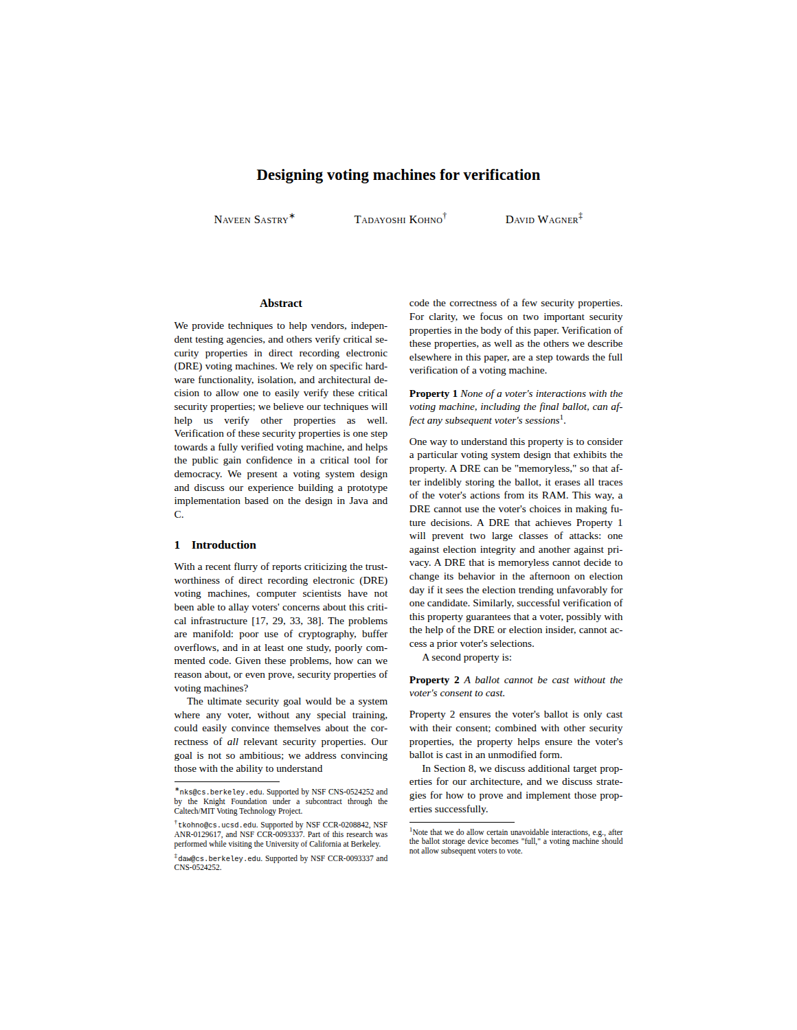Designing voting machines for verification
Naveen Sastry∗ Tadayoshi Kohno† David Wagner‡
Abstract
We provide techniques to help vendors, independent testing agencies, and others verify critical security properties in direct recording electronic (DRE) voting machines. We rely on specific hardware functionality, isolation, and architectural decision to allow one to easily verify these critical security properties; we believe our techniques will help us verify other properties as well. Verification of these security properties is one step towards a fully verified voting machine, and helps the public gain confidence in a critical tool for democracy. We present a voting system design and discuss our experience building a prototype implementation based on the design in Java and C.
1 Introduction
With a recent flurry of reports criticizing the trustworthiness of direct recording electronic (DRE) voting machines, computer scientists have not been able to allay voters' concerns about this critical infrastructure [17, 29, 33, 38]. The problems are manifold: poor use of cryptography, buffer overflows, and in at least one study, poorly commented code. Given these problems, how can we reason about, or even prove, security properties of voting machines?
The ultimate security goal would be a system where any voter, without any special training, could easily convince themselves about the correctness of all relevant security properties. Our goal is not so ambitious; we address convincing those with the ability to understand
∗nks@cs.berkeley.edu. Supported by NSF CNS-0524252 and by the Knight Foundation under a subcontract through the Caltech/MIT Voting Technology Project.
†tkohno@cs.ucsd.edu. Supported by NSF CCR-0208842, NSF ANR-0129617, and NSF CCR-0093337. Part of this research was performed while visiting the University of California at Berkeley.
‡daw@cs.berkeley.edu. Supported by NSF CCR-0093337 and CNS-0524252.
code the correctness of a few security properties. For clarity, we focus on two important security properties in the body of this paper. Verification of these properties, as well as the others we describe elsewhere in this paper, are a step towards the full verification of a voting machine.
Property 1 None of a voter's interactions with the voting machine, including the final ballot, can affect any subsequent voter's sessions1.
One way to understand this property is to consider a particular voting system design that exhibits the property. A DRE can be "memoryless," so that after indelibly storing the ballot, it erases all traces of the voter's actions from its RAM. This way, a DRE cannot use the voter's choices in making future decisions. A DRE that achieves Property 1 will prevent two large classes of attacks: one against election integrity and another against privacy. A DRE that is memoryless cannot decide to change its behavior in the afternoon on election day if it sees the election trending unfavorably for one candidate. Similarly, successful verification of this property guarantees that a voter, possibly with the help of the DRE or election insider, cannot access a prior voter's selections.
A second property is:
Property 2 A ballot cannot be cast without the voter's consent to cast.
Property 2 ensures the voter's ballot is only cast with their consent; combined with other security properties, the property helps ensure the voter's ballot is cast in an unmodified form.
In Section 8, we discuss additional target properties for our architecture, and we discuss strategies for how to prove and implement those properties successfully.
1 Note that we do allow certain unavoidable interactions, e.g., after the ballot storage device becomes "full," a voting machine should not allow subsequent voters to vote.